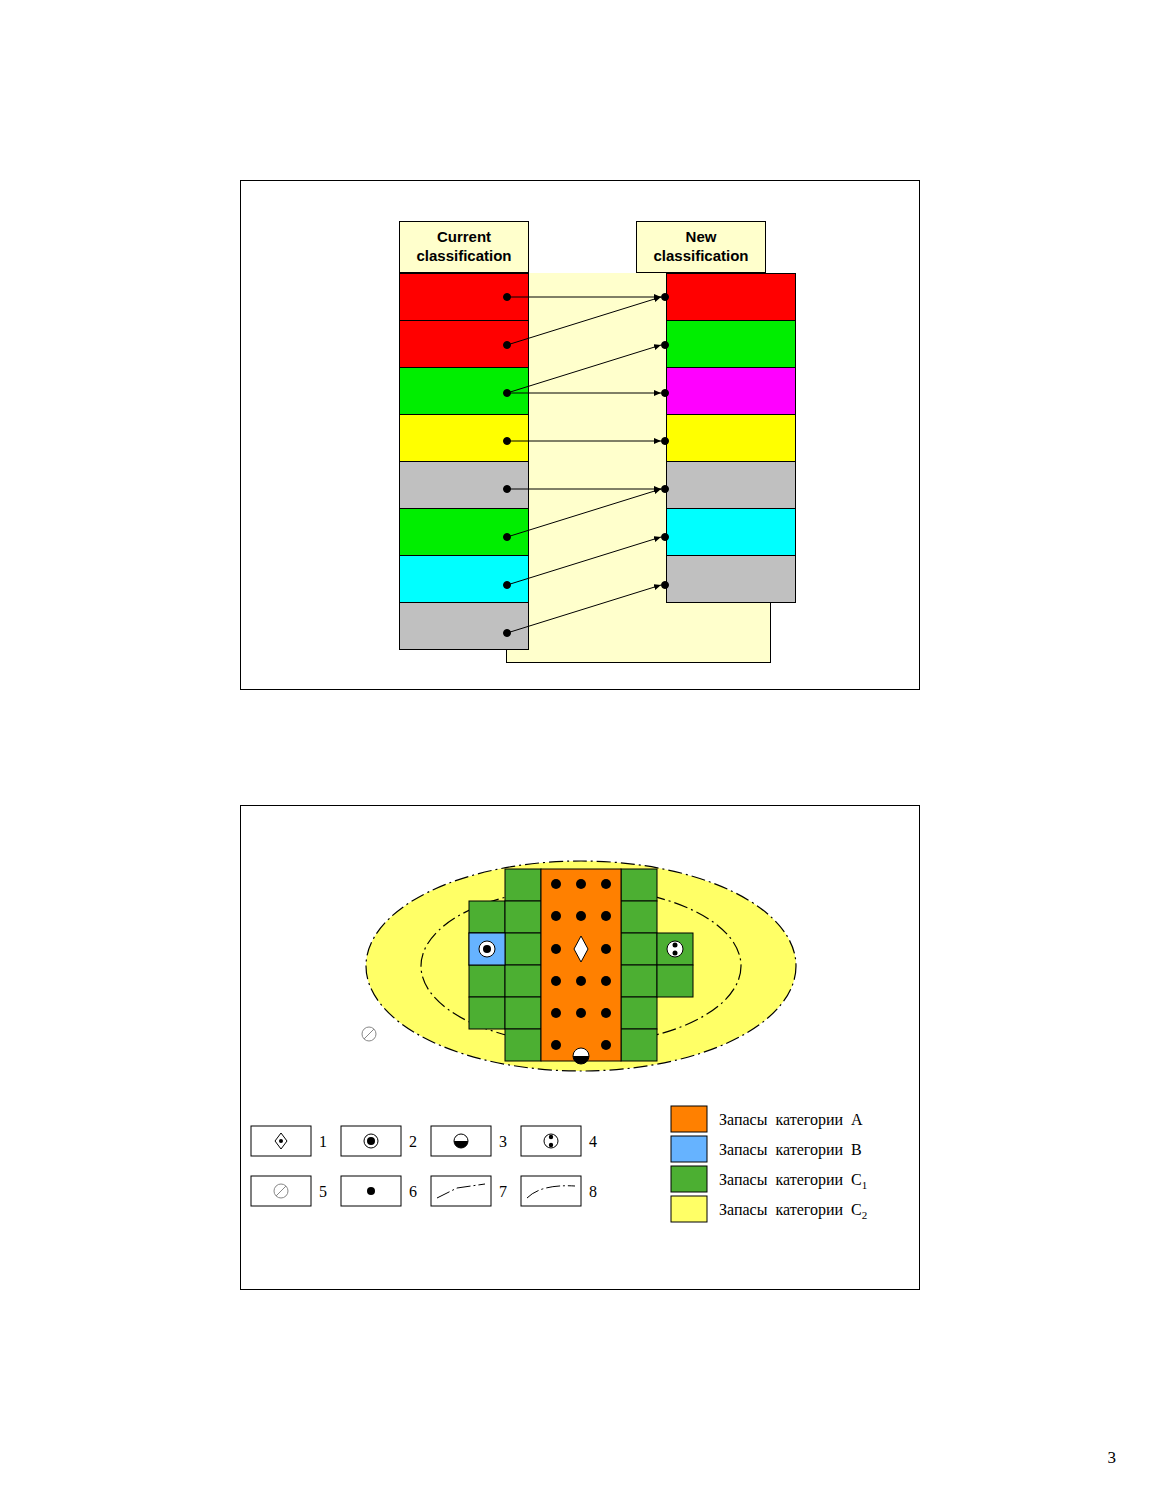Current
classification
New
classification
1
2
3
4
5
6
7
8
Запасы категории A
Запасы категории B
Запасы категории C1
Запасы категории C2
3